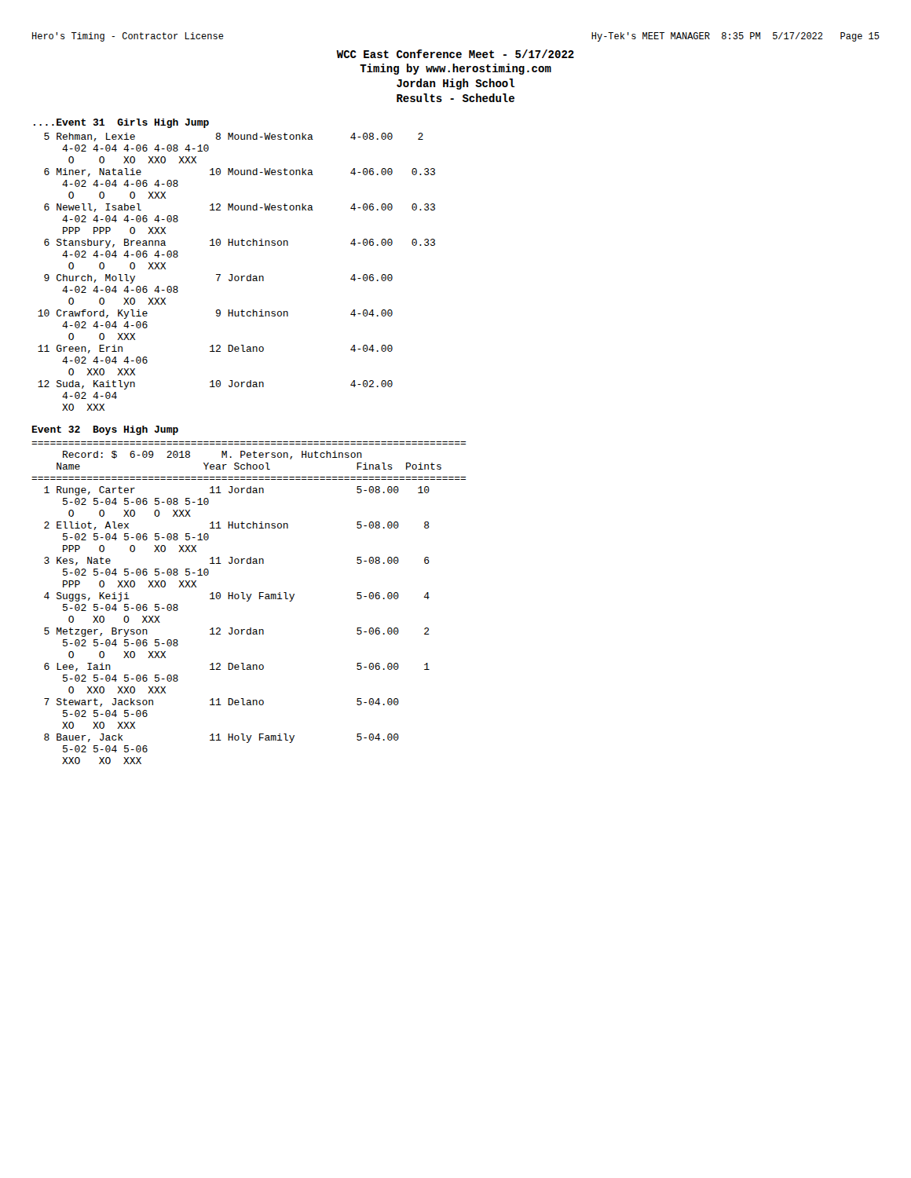Hero's Timing - Contractor License
Hy-Tek's MEET MANAGER 8:35 PM 5/17/2022 Page 15
WCC East Conference Meet - 5/17/2022
Timing by www.herostiming.com
Jordan High School
Results - Schedule
....Event 31 Girls High Jump
  5 Rehman, Lexie             8 Mound-Westonka      4-08.00    2
     4-02 4-04 4-06 4-08 4-10
      O    O   XO  XXO  XXX
  6 Miner, Natalie           10 Mound-Westonka      4-06.00   0.33
     4-02 4-04 4-06 4-08
      O    O    O  XXX
  6 Newell, Isabel           12 Mound-Westonka      4-06.00   0.33
     4-02 4-04 4-06 4-08
     PPP  PPP   O  XXX
  6 Stansbury, Breanna       10 Hutchinson          4-06.00   0.33
     4-02 4-04 4-06 4-08
      O    O    O  XXX
  9 Church, Molly             7 Jordan              4-06.00
     4-02 4-04 4-06 4-08
      O    O   XO  XXX
 10 Crawford, Kylie           9 Hutchinson          4-04.00
     4-02 4-04 4-06
      O    O  XXX
 11 Green, Erin              12 Delano              4-04.00
     4-02 4-04 4-06
      O  XXO  XXX
 12 Suda, Kaitlyn            10 Jordan              4-02.00
     4-02 4-04
     XO  XXX
Event 32 Boys High Jump
=======================================================================
     Record: $  6-09  2018     M. Peterson, Hutchinson
    Name                    Year School              Finals  Points
=======================================================================
  1 Runge, Carter            11 Jordan               5-08.00   10
     5-02 5-04 5-06 5-08 5-10
      O    O   XO   O  XXX
  2 Elliot, Alex             11 Hutchinson           5-08.00    8
     5-02 5-04 5-06 5-08 5-10
     PPP   O    O   XO  XXX
  3 Kes, Nate                11 Jordan               5-08.00    6
     5-02 5-04 5-06 5-08 5-10
     PPP   O  XXO  XXO  XXX
  4 Suggs, Keiji             10 Holy Family          5-06.00    4
     5-02 5-04 5-06 5-08
      O   XO   O  XXX
  5 Metzger, Bryson          12 Jordan               5-06.00    2
     5-02 5-04 5-06 5-08
      O    O   XO  XXX
  6 Lee, Iain                12 Delano               5-06.00    1
     5-02 5-04 5-06 5-08
      O  XXO  XXO  XXX
  7 Stewart, Jackson         11 Delano               5-04.00
     5-02 5-04 5-06
     XO   XO  XXX
  8 Bauer, Jack              11 Holy Family          5-04.00
     5-02 5-04 5-06
     XXO   XO  XXX